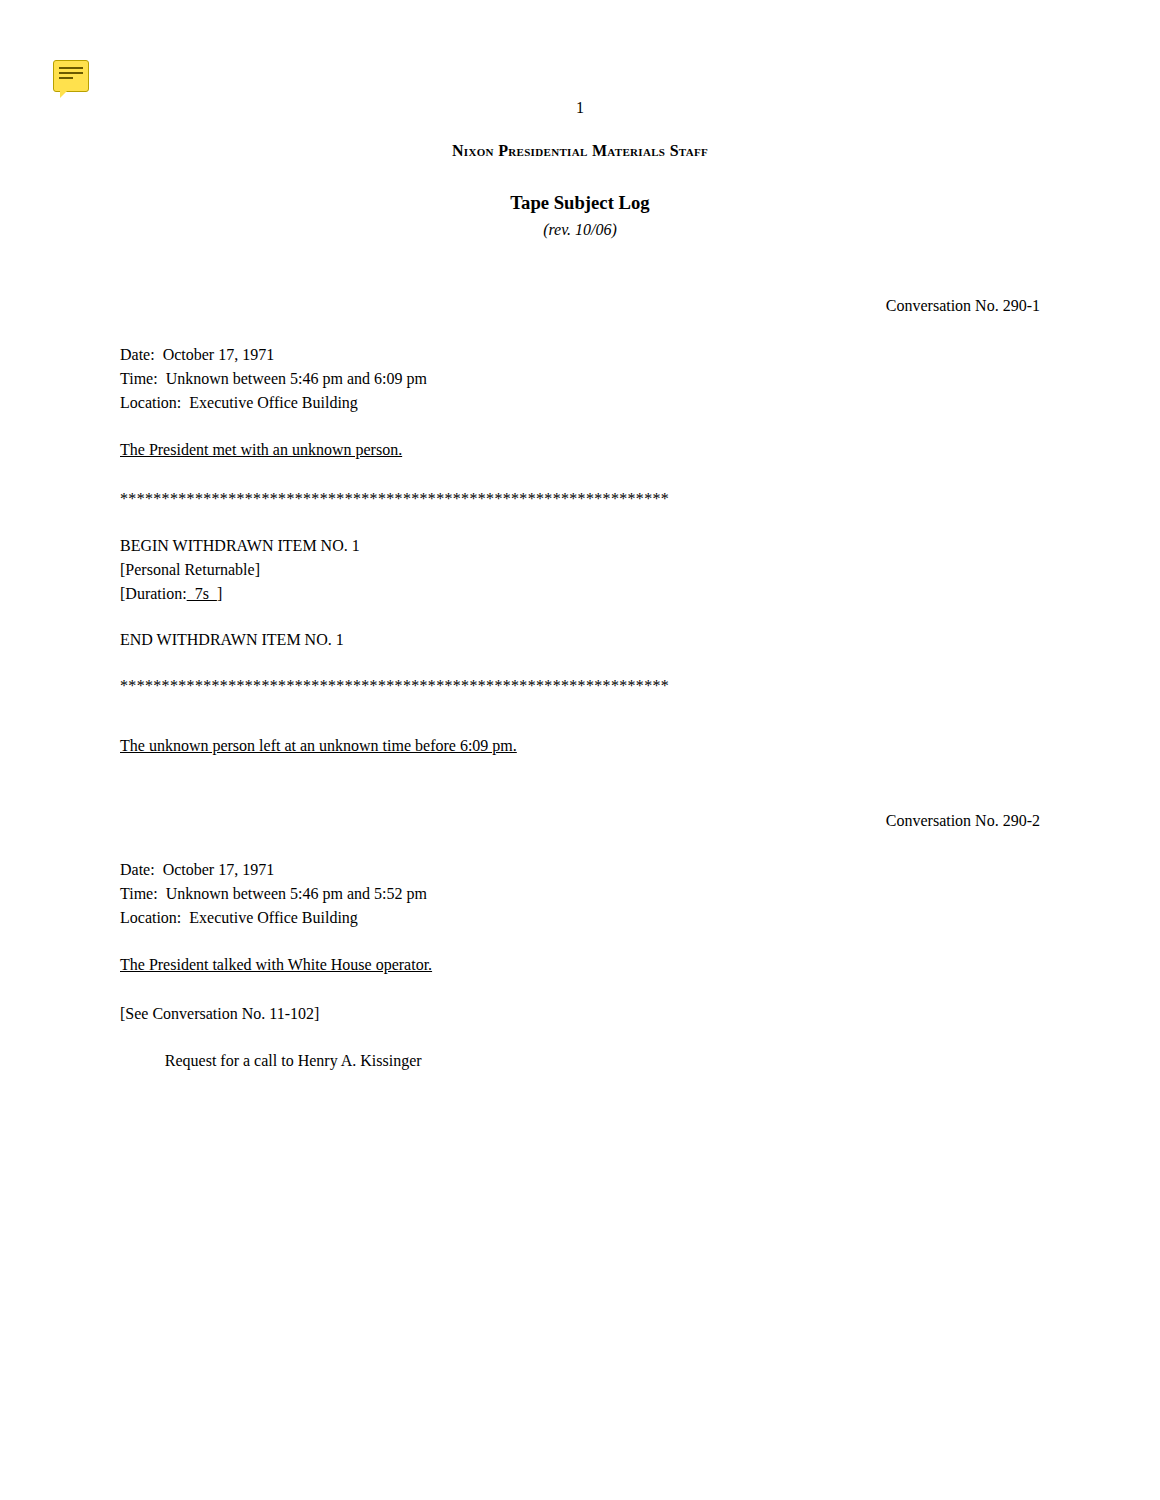1
Nixon Presidential Materials Staff
Tape Subject Log
(rev. 10/06)
Conversation No. 290-1
Date: October 17, 1971
Time: Unknown between 5:46 pm and 6:09 pm
Location: Executive Office Building
The President met with an unknown person.
******************************************************************
BEGIN WITHDRAWN ITEM NO. 1
[Personal Returnable]
[Duration: 7s ]
END WITHDRAWN ITEM NO. 1
******************************************************************
The unknown person left at an unknown time before 6:09 pm.
Conversation No. 290-2
Date: October 17, 1971
Time: Unknown between 5:46 pm and 5:52 pm
Location: Executive Office Building
The President talked with White House operator.
[See Conversation No. 11-102]
Request for a call to Henry A. Kissinger